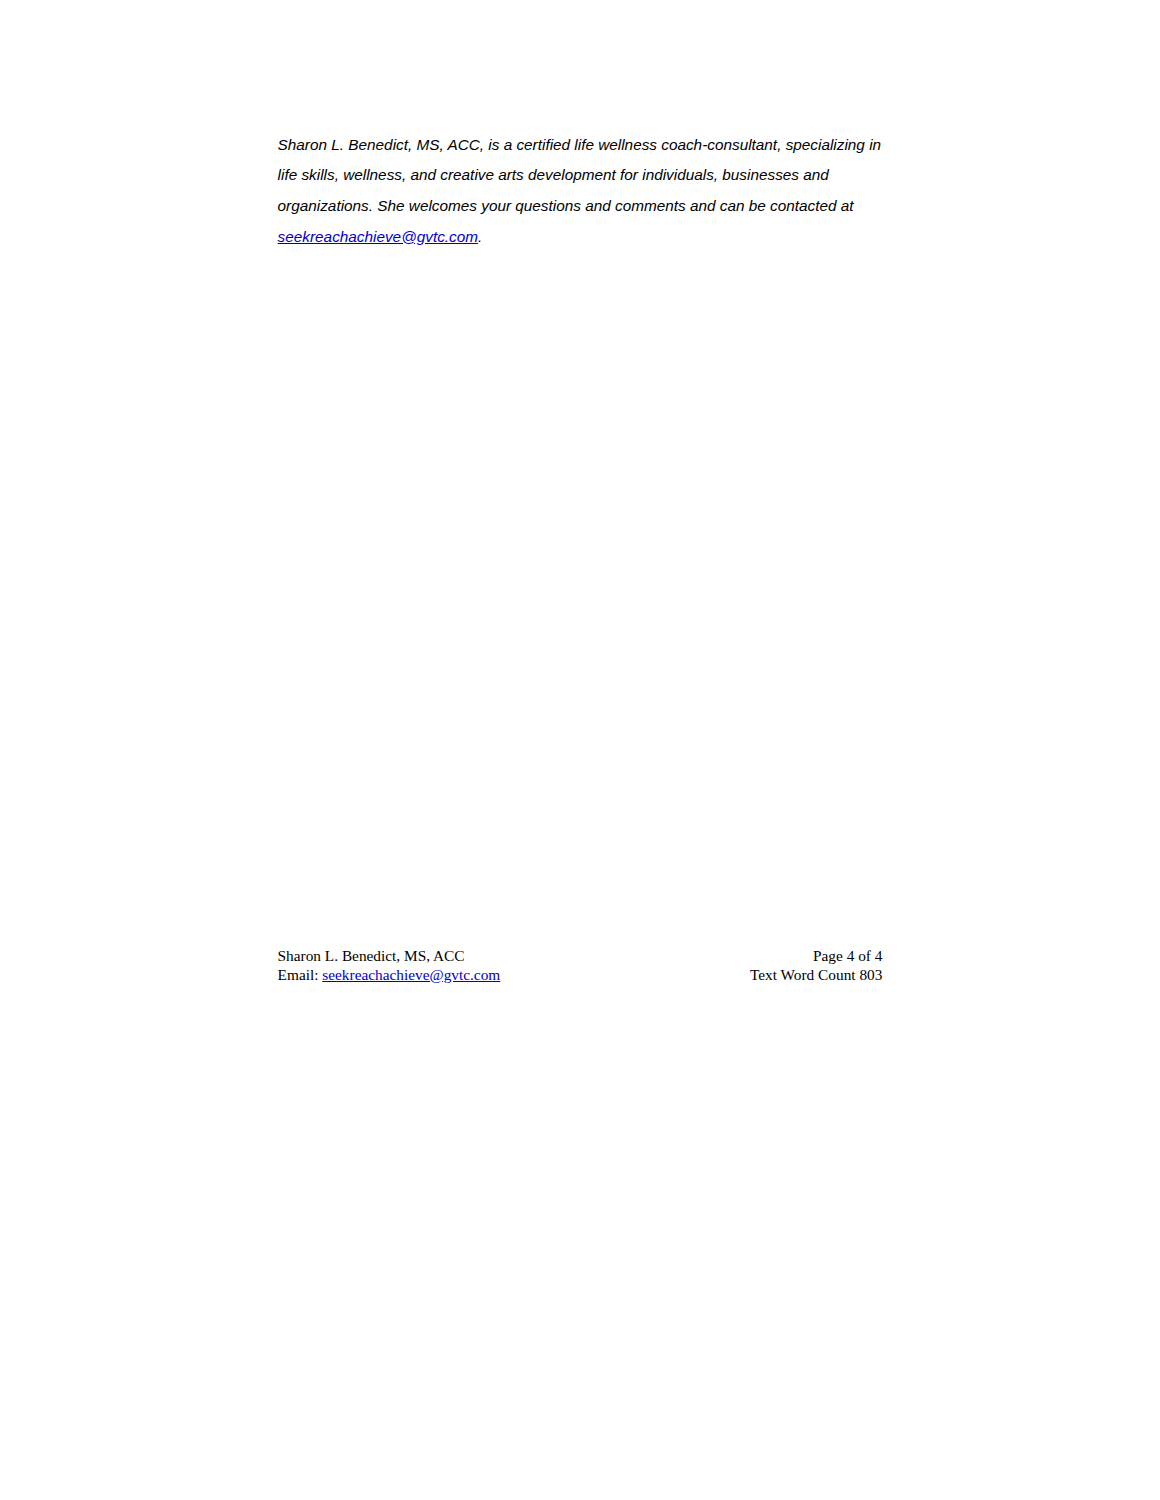Sharon L. Benedict, MS, ACC, is a certified life wellness coach-consultant, specializing in life skills, wellness, and creative arts development for individuals, businesses and organizations. She welcomes your questions and comments and can be contacted at seekreachachieve@gvtc.com.
Sharon L. Benedict, MS, ACC
Page 4 of 4
Email: seekreachachieve@gvtc.com
Text Word Count 803